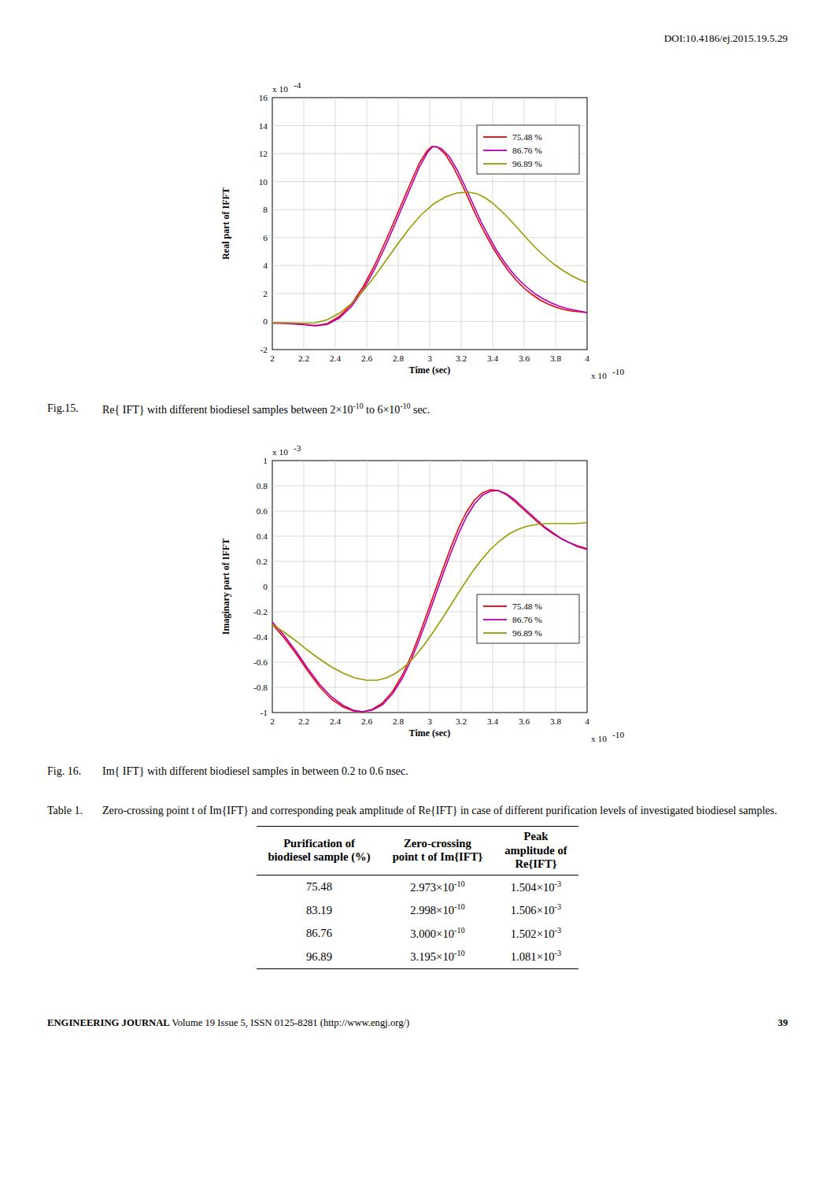DOI:10.4186/ej.2015.19.5.29
x 10 -4 16 14 12 10 8 6 4 2 0 -2 2 2.2 2.4 2.6 2.8 3 3.2 3.4 3.6 3.8 4 Time (sec) x 10 -10 Real part of IFFT 75.48 % 86.76 % 96.89 %
Fig.15. Re{ IFT} with different biodiesel samples between 2×10-10 to 6×10-10 sec.
x 10 -3 1 0.8 0.6 0.4 0.2 0 -0.2 -0.4 -0.6 -0.8 -1 2 2.2 2.4 2.6 2.8 3 3.2 3.4 3.6 3.8 4 Time (sec) x 10 -10 Imaginary part of IFFT 75.48 % 86.76 % 96.89 %
Fig. 16. Im{ IFT} with different biodiesel samples in between 0.2 to 0.6 nsec.
Table 1. Zero-crossing point t of Im{IFT} and corresponding peak amplitude of Re{IFT} in case of different purification levels of investigated biodiesel samples.
| Purification of biodiesel sample (%) | Zero-crossing point t of Im{IFT} | Peak amplitude of Re{IFT} |
| --- | --- | --- |
| 75.48 | 2.973×10 -10 | 1.504×10 -3 |
| 83.19 | 2.998×10 -10 | 1.506×10 -3 |
| 86.76 | 3.000×10 -10 | 1.502×10 -3 |
| 96.89 | 3.195×10 -10 | 1.081×10 -3 |
ENGINEERING JOURNAL Volume 19 Issue 5, ISSN 0125-8281 (http://www.engj.org/)
39